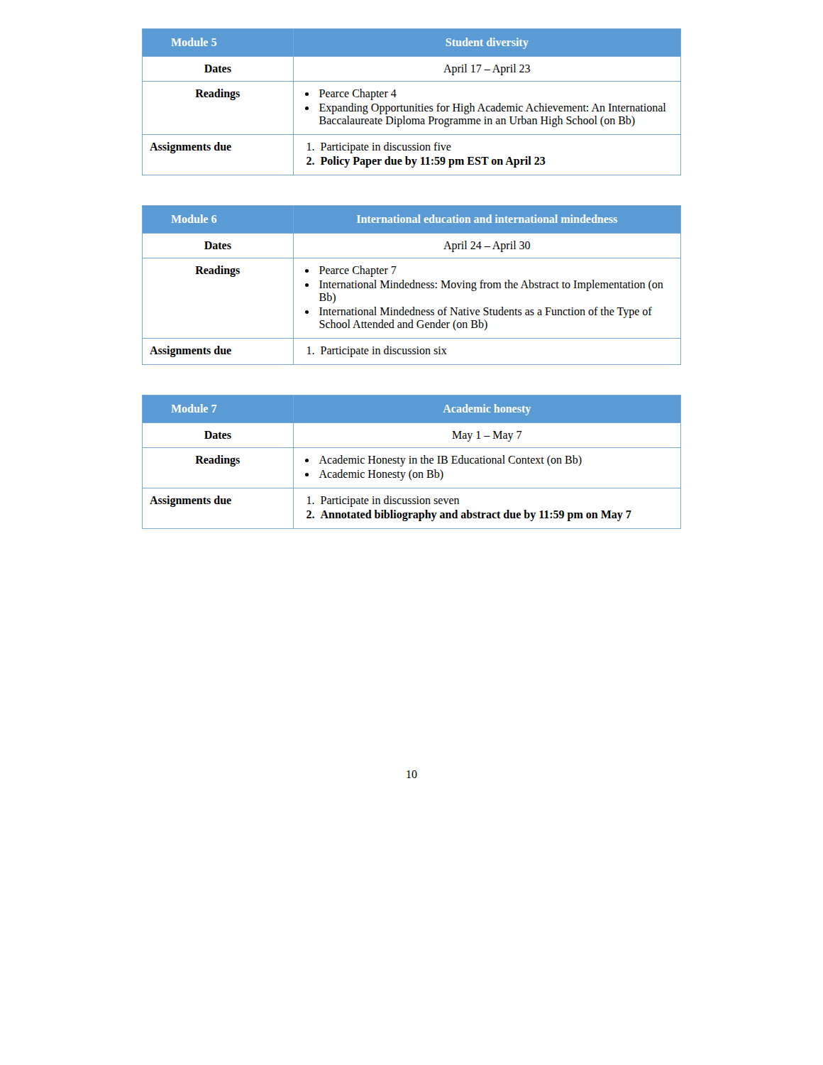| Module 5 | Student diversity |
| Dates | April 17 – April 23 |
| Readings | Pearce Chapter 4 Expanding Opportunities for High Academic Achievement: An International Baccalaureate Diploma Programme in an Urban High School (on Bb) |
| Assignments due | Participate in discussion five Policy Paper due by 11:59 pm EST on April 23 |
| Module 6 | International education and international mindedness |
| Dates | April 24 – April 30 |
| Readings | Pearce Chapter 7 International Mindedness: Moving from the Abstract to Implementation (on Bb) International Mindedness of Native Students as a Function of the Type of School Attended and Gender (on Bb) |
| Assignments due | Participate in discussion six |
| Module 7 | Academic honesty |
| Dates | May 1 – May 7 |
| Readings | Academic Honesty in the IB Educational Context (on Bb) Academic Honesty (on Bb) |
| Assignments due | Participate in discussion seven Annotated bibliography and abstract due by 11:59 pm on May 7 |
10